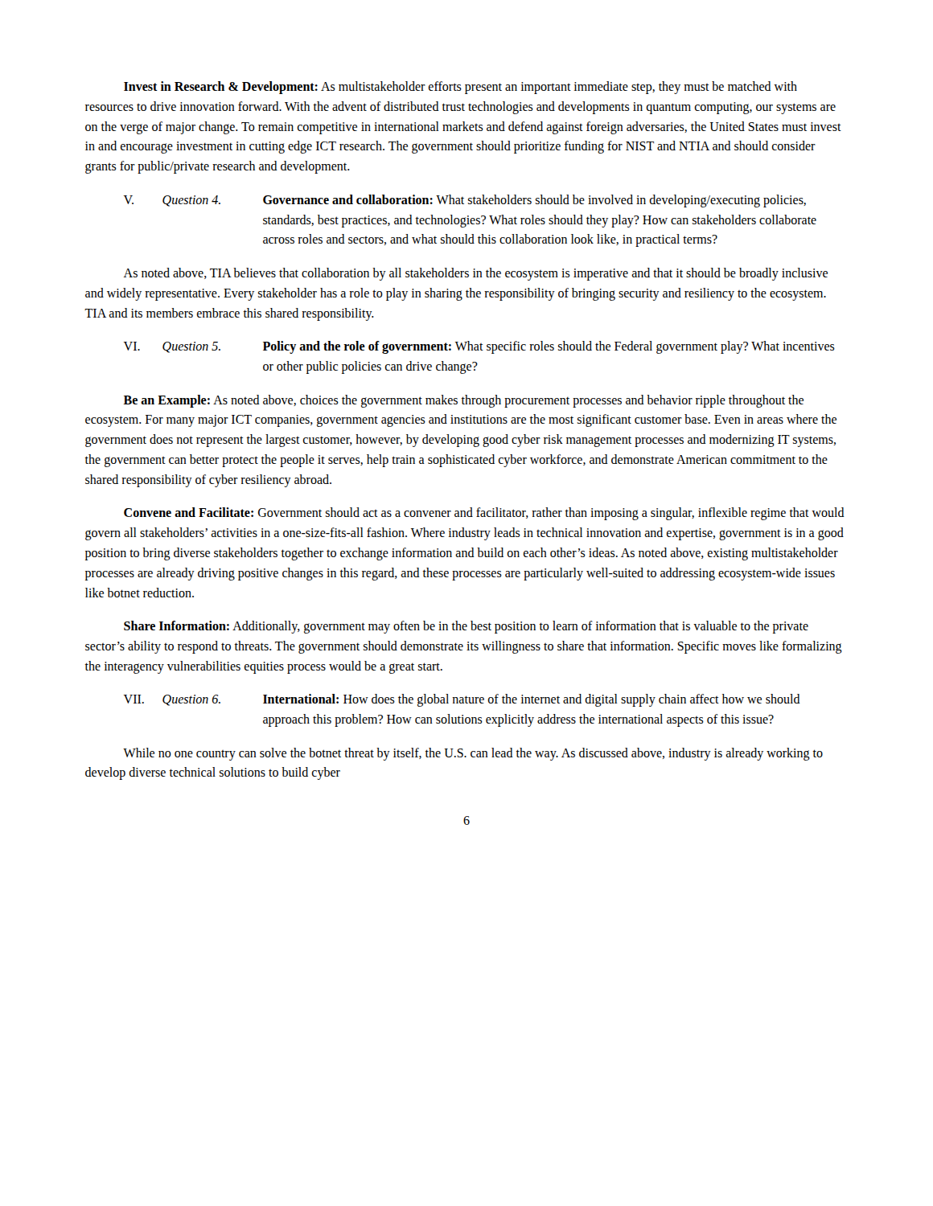Invest in Research & Development: As multistakeholder efforts present an important immediate step, they must be matched with resources to drive innovation forward. With the advent of distributed trust technologies and developments in quantum computing, our systems are on the verge of major change. To remain competitive in international markets and defend against foreign adversaries, the United States must invest in and encourage investment in cutting edge ICT research. The government should prioritize funding for NIST and NTIA and should consider grants for public/private research and development.
V. Question 4. Governance and collaboration: What stakeholders should be involved in developing/executing policies, standards, best practices, and technologies? What roles should they play? How can stakeholders collaborate across roles and sectors, and what should this collaboration look like, in practical terms?
As noted above, TIA believes that collaboration by all stakeholders in the ecosystem is imperative and that it should be broadly inclusive and widely representative. Every stakeholder has a role to play in sharing the responsibility of bringing security and resiliency to the ecosystem. TIA and its members embrace this shared responsibility.
VI. Question 5. Policy and the role of government: What specific roles should the Federal government play? What incentives or other public policies can drive change?
Be an Example: As noted above, choices the government makes through procurement processes and behavior ripple throughout the ecosystem. For many major ICT companies, government agencies and institutions are the most significant customer base. Even in areas where the government does not represent the largest customer, however, by developing good cyber risk management processes and modernizing IT systems, the government can better protect the people it serves, help train a sophisticated cyber workforce, and demonstrate American commitment to the shared responsibility of cyber resiliency abroad.
Convene and Facilitate: Government should act as a convener and facilitator, rather than imposing a singular, inflexible regime that would govern all stakeholders’ activities in a one-size-fits-all fashion. Where industry leads in technical innovation and expertise, government is in a good position to bring diverse stakeholders together to exchange information and build on each other’s ideas. As noted above, existing multistakeholder processes are already driving positive changes in this regard, and these processes are particularly well-suited to addressing ecosystem-wide issues like botnet reduction.
Share Information: Additionally, government may often be in the best position to learn of information that is valuable to the private sector’s ability to respond to threats. The government should demonstrate its willingness to share that information. Specific moves like formalizing the interagency vulnerabilities equities process would be a great start.
VII. Question 6. International: How does the global nature of the internet and digital supply chain affect how we should approach this problem? How can solutions explicitly address the international aspects of this issue?
While no one country can solve the botnet threat by itself, the U.S. can lead the way. As discussed above, industry is already working to develop diverse technical solutions to build cyber
6